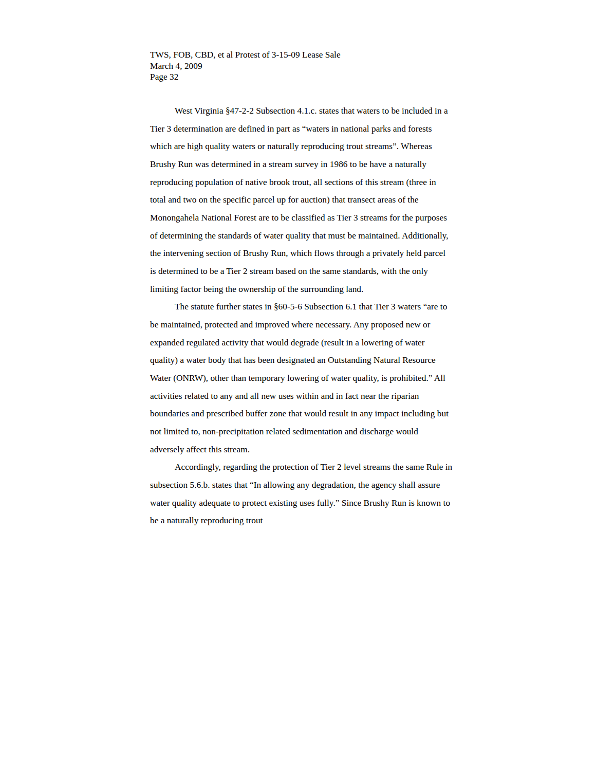TWS, FOB, CBD, et al Protest of 3-15-09 Lease Sale
March 4, 2009
Page 32
West Virginia §47-2-2 Subsection 4.1.c. states that waters to be included in a Tier 3 determination are defined in part as “waters in national parks and forests which are high quality waters or naturally reproducing trout streams”. Whereas Brushy Run was determined in a stream survey in 1986 to be have a naturally reproducing population of native brook trout, all sections of this stream (three in total and two on the specific parcel up for auction) that transect areas of the Monongahela National Forest are to be classified as Tier 3 streams for the purposes of determining the standards of water quality that must be maintained. Additionally, the intervening section of Brushy Run, which flows through a privately held parcel is determined to be a Tier 2 stream based on the same standards, with the only limiting factor being the ownership of the surrounding land.
The statute further states in §60-5-6 Subsection 6.1 that Tier 3 waters “are to be maintained, protected and improved where necessary. Any proposed new or expanded regulated activity that would degrade (result in a lowering of water quality) a water body that has been designated an Outstanding Natural Resource Water (ONRW), other than temporary lowering of water quality, is prohibited.” All activities related to any and all new uses within and in fact near the riparian boundaries and prescribed buffer zone that would result in any impact including but not limited to, non-precipitation related sedimentation and discharge would adversely affect this stream.
Accordingly, regarding the protection of Tier 2 level streams the same Rule in subsection 5.6.b. states that “In allowing any degradation, the agency shall assure water quality adequate to protect existing uses fully.” Since Brushy Run is known to be a naturally reproducing trout